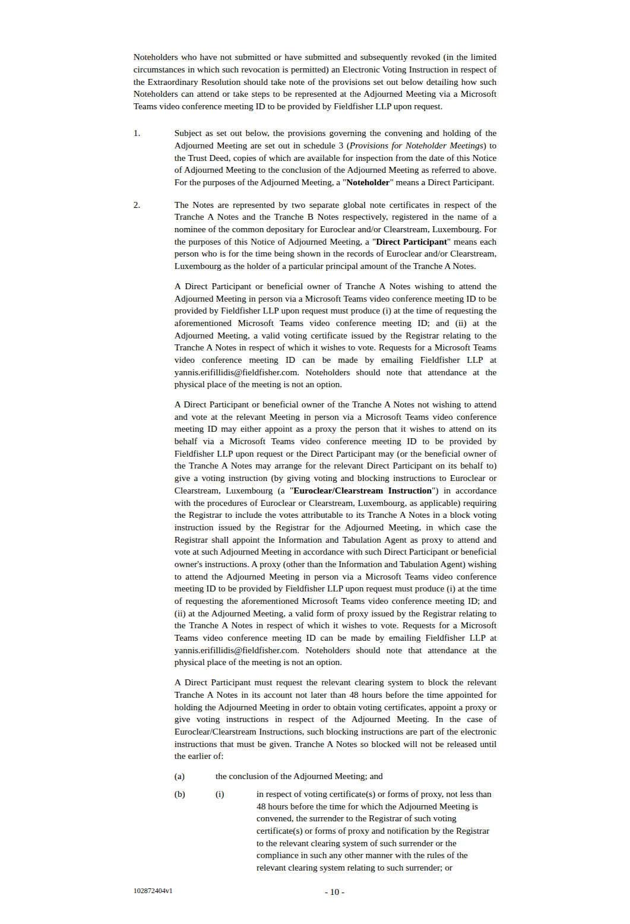Noteholders who have not submitted or have submitted and subsequently revoked (in the limited circumstances in which such revocation is permitted) an Electronic Voting Instruction in respect of the Extraordinary Resolution should take note of the provisions set out below detailing how such Noteholders can attend or take steps to be represented at the Adjourned Meeting via a Microsoft Teams video conference meeting ID to be provided by Fieldfisher LLP upon request.
Subject as set out below, the provisions governing the convening and holding of the Adjourned Meeting are set out in schedule 3 (Provisions for Noteholder Meetings) to the Trust Deed, copies of which are available for inspection from the date of this Notice of Adjourned Meeting to the conclusion of the Adjourned Meeting as referred to above. For the purposes of the Adjourned Meeting, a "Noteholder" means a Direct Participant.
The Notes are represented by two separate global note certificates in respect of the Tranche A Notes and the Tranche B Notes respectively, registered in the name of a nominee of the common depositary for Euroclear and/or Clearstream, Luxembourg. For the purposes of this Notice of Adjourned Meeting, a "Direct Participant" means each person who is for the time being shown in the records of Euroclear and/or Clearstream, Luxembourg as the holder of a particular principal amount of the Tranche A Notes.
A Direct Participant or beneficial owner of Tranche A Notes wishing to attend the Adjourned Meeting in person via a Microsoft Teams video conference meeting ID to be provided by Fieldfisher LLP upon request must produce (i) at the time of requesting the aforementioned Microsoft Teams video conference meeting ID; and (ii) at the Adjourned Meeting, a valid voting certificate issued by the Registrar relating to the Tranche A Notes in respect of which it wishes to vote. Requests for a Microsoft Teams video conference meeting ID can be made by emailing Fieldfisher LLP at yannis.erifillidis@fieldfisher.com. Noteholders should note that attendance at the physical place of the meeting is not an option.
A Direct Participant or beneficial owner of the Tranche A Notes not wishing to attend and vote at the relevant Meeting in person via a Microsoft Teams video conference meeting ID may either appoint as a proxy the person that it wishes to attend on its behalf via a Microsoft Teams video conference meeting ID to be provided by Fieldfisher LLP upon request or the Direct Participant may (or the beneficial owner of the Tranche A Notes may arrange for the relevant Direct Participant on its behalf to) give a voting instruction (by giving voting and blocking instructions to Euroclear or Clearstream, Luxembourg (a "Euroclear/Clearstream Instruction") in accordance with the procedures of Euroclear or Clearstream, Luxembourg, as applicable) requiring the Registrar to include the votes attributable to its Tranche A Notes in a block voting instruction issued by the Registrar for the Adjourned Meeting, in which case the Registrar shall appoint the Information and Tabulation Agent as proxy to attend and vote at such Adjourned Meeting in accordance with such Direct Participant or beneficial owner's instructions. A proxy (other than the Information and Tabulation Agent) wishing to attend the Adjourned Meeting in person via a Microsoft Teams video conference meeting ID to be provided by Fieldfisher LLP upon request must produce (i) at the time of requesting the aforementioned Microsoft Teams video conference meeting ID; and (ii) at the Adjourned Meeting, a valid form of proxy issued by the Registrar relating to the Tranche A Notes in respect of which it wishes to vote. Requests for a Microsoft Teams video conference meeting ID can be made by emailing Fieldfisher LLP at yannis.erifillidis@fieldfisher.com. Noteholders should note that attendance at the physical place of the meeting is not an option.
A Direct Participant must request the relevant clearing system to block the relevant Tranche A Notes in its account not later than 48 hours before the time appointed for holding the Adjourned Meeting in order to obtain voting certificates, appoint a proxy or give voting instructions in respect of the Adjourned Meeting. In the case of Euroclear/Clearstream Instructions, such blocking instructions are part of the electronic instructions that must be given. Tranche A Notes so blocked will not be released until the earlier of:
(a) the conclusion of the Adjourned Meeting; and
(b)
(i) in respect of voting certificate(s) or forms of proxy, not less than 48 hours before the time for which the Adjourned Meeting is convened, the surrender to the Registrar of such voting certificate(s) or forms of proxy and notification by the Registrar to the relevant clearing system of such surrender or the compliance in such any other manner with the rules of the relevant clearing system relating to such surrender; or
102872404v1
- 10 -